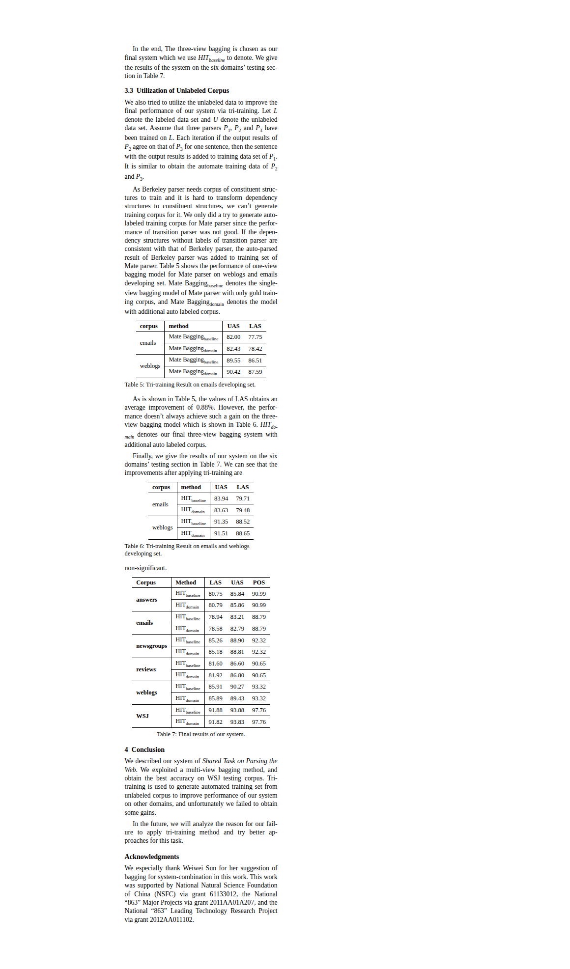In the end, The three-view bagging is chosen as our final system which we use HITbaseline to denote. We give the results of the system on the six domains’ testing section in Table 7.
3.3 Utilization of Unlabeled Corpus
We also tried to utilize the unlabeled data to improve the final performance of our system via tri-training. Let L denote the labeled data set and U denote the unlabeled data set. Assume that three parsers P1, P2 and P3 have been trained on L. Each iteration if the output results of P2 agree on that of P3 for one sentence, then the sentence with the output results is added to training data set of P1. It is similar to obtain the automate training data of P2 and P3.
As Berkeley parser needs corpus of constituent structures to train and it is hard to transform dependency structures to constituent structures, we can’t generate training corpus for it. We only did a try to generate auto-labeled training corpus for Mate parser since the performance of transition parser was not good. If the dependency structures without labels of transition parser are consistent with that of Berkeley parser, the auto-parsed result of Berkeley parser was added to training set of Mate parser. Table 5 shows the performance of one-view bagging model for Mate parser on weblogs and emails developing set. Mate Baggingbaseline denotes the single-view bagging model of Mate parser with only gold training corpus, and Mate Baggingdomain denotes the model with additional auto labeled corpus.
| corpus | method | UAS | LAS |
| --- | --- | --- | --- |
| emails | Mate Bagging baseline | 82.00 | 77.75 |
| Mate Bagging domain | 82.43 | 78.42 |
| weblogs | Mate Bagging baseline | 89.55 | 86.51 |
| Mate Bagging domain | 90.42 | 87.59 |
Table 5: Tri-training Result on emails developing set.
As is shown in Table 5, the values of LAS obtains an average improvement of 0.88%. However, the performance doesn’t always achieve such a gain on the three-view bagging model which is shown in Table 6. HITdomain denotes our final three-view bagging system with additional auto labeled corpus.
Finally, we give the results of our system on the six domains’ testing section in Table 7. We can see that the improvements after applying tri-training are
| corpus | method | UAS | LAS |
| --- | --- | --- | --- |
| emails | HIT baseline | 83.94 | 79.71 |
| HIT domain | 83.63 | 79.48 |
| weblogs | HIT baseline | 91.35 | 88.52 |
| HIT domain | 91.51 | 88.65 |
Table 6: Tri-training Result on emails and weblogs developing set.
non-significant.
| Corpus | Method | LAS | UAS | POS |
| --- | --- | --- | --- | --- |
| answers | HIT baseline | 80.75 | 85.84 | 90.99 |
| HIT domain | 80.79 | 85.86 | 90.99 |
| emails | HIT baseline | 78.94 | 83.21 | 88.79 |
| HIT domain | 78.58 | 82.79 | 88.79 |
| newsgroups | HIT baseline | 85.26 | 88.90 | 92.32 |
| HIT domain | 85.18 | 88.81 | 92.32 |
| reviews | HIT baseline | 81.60 | 86.60 | 90.65 |
| HIT domain | 81.92 | 86.80 | 90.65 |
| weblogs | HIT baseline | 85.91 | 90.27 | 93.32 |
| HIT domain | 85.89 | 89.43 | 93.32 |
| WSJ | HIT baseline | 91.88 | 93.88 | 97.76 |
| HIT domain | 91.82 | 93.83 | 97.76 |
Table 7: Final results of our system.
4 Conclusion
We described our system of Shared Task on Parsing the Web. We exploited a multi-view bagging method, and obtain the best accuracy on WSJ testing corpus. Tri-training is used to generate automated training set from unlabeled corpus to improve performance of our system on other domains, and unfortunately we failed to obtain some gains.
In the future, we will analyze the reason for our failure to apply tri-training method and try better approaches for this task.
Acknowledgments
We especially thank Weiwei Sun for her suggestion of bagging for system-combination in this work. This work was supported by National Natural Science Foundation of China (NSFC) via grant 61133012, the National “863” Major Projects via grant 2011AA01A207, and the National “863” Leading Technology Research Project via grant 2012AA011102.